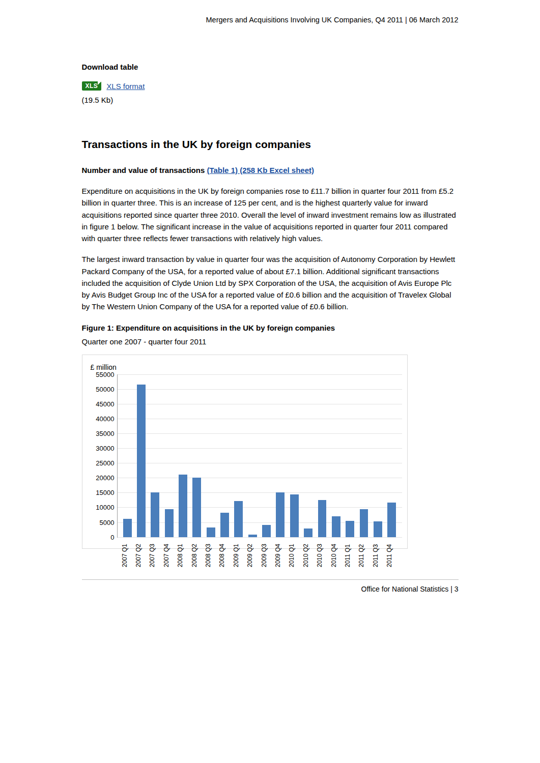Mergers and Acquisitions Involving UK Companies, Q4 2011 | 06 March 2012
Download table
XLS XLS format
(19.5 Kb)
Transactions in the UK by foreign companies
Number and value of transactions (Table 1) (258 Kb Excel sheet)
Expenditure on acquisitions in the UK by foreign companies rose to £11.7 billion in quarter four 2011 from £5.2 billion in quarter three. This is an increase of 125 per cent, and is the highest quarterly value for inward acquisitions reported since quarter three 2010. Overall the level of inward investment remains low as illustrated in figure 1 below. The significant increase in the value of acquisitions reported in quarter four 2011 compared with quarter three reflects fewer transactions with relatively high values.
The largest inward transaction by value in quarter four was the acquisition of Autonomy Corporation by Hewlett Packard Company of the USA, for a reported value of about £7.1 billion. Additional significant transactions included the acquisition of Clyde Union Ltd by SPX Corporation of the USA, the acquisition of Avis Europe Plc by Avis Budget Group Inc of the USA for a reported value of £0.6 billion and the acquisition of Travelex Global by The Western Union Company of the USA for a reported value of £0.6 billion.
Figure 1: Expenditure on acquisitions in the UK by foreign companies
Quarter one 2007 - quarter four 2011
£ million
55000
50000
45000
40000
35000
30000
25000
20000
15000
10000
5000
0
2007 Q1
2007 Q2
2007 Q3
2007 Q4
2008 Q1
2008 Q2
2008 Q3
2008 Q4
2009 Q1
2009 Q2
2009 Q3
2009 Q4
2010 Q1
2010 Q2
2010 Q3
2010 Q4
2011 Q1
2011 Q2
2011 Q3
2011 Q4
Office for National Statistics | 3